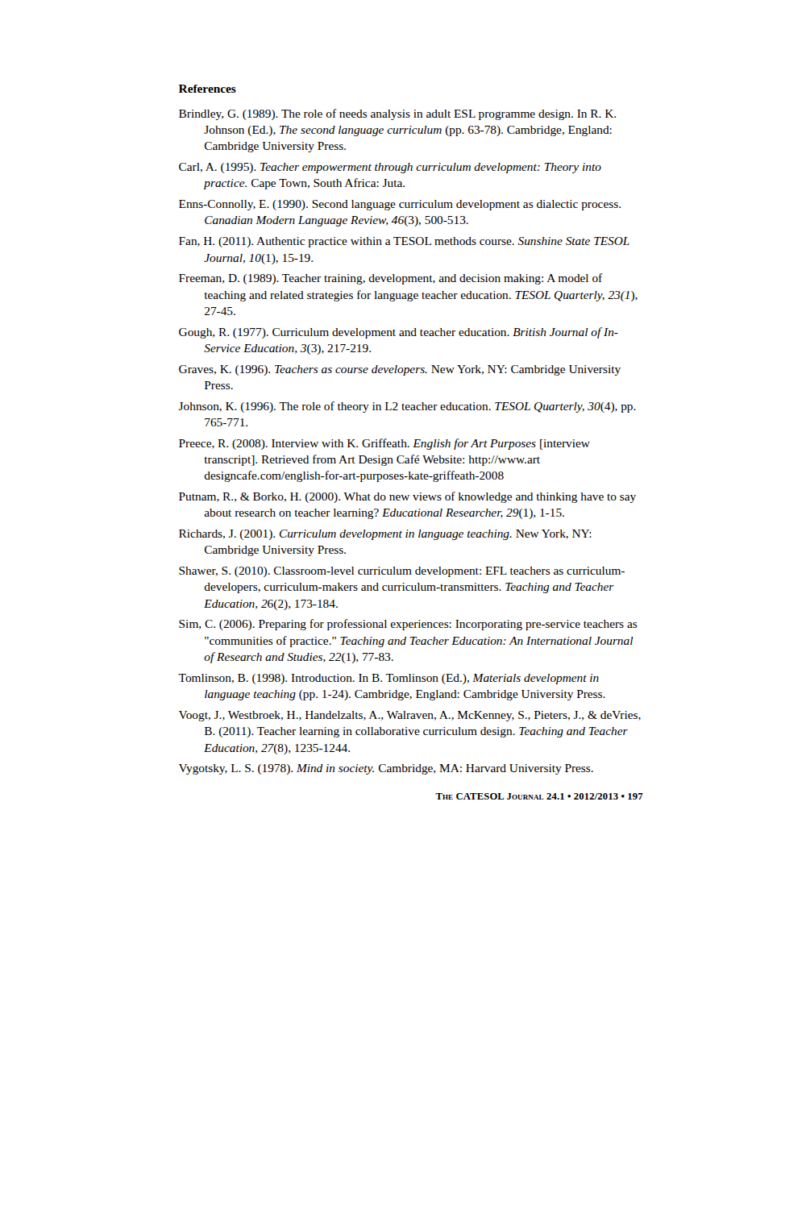References
Brindley, G. (1989). The role of needs analysis in adult ESL programme design. In R. K. Johnson (Ed.), The second language curriculum (pp. 63-78). Cambridge, England: Cambridge University Press.
Carl, A. (1995). Teacher empowerment through curriculum development: Theory into practice. Cape Town, South Africa: Juta.
Enns-Connolly, E. (1990). Second language curriculum development as dialectic process. Canadian Modern Language Review, 46(3), 500-513.
Fan, H. (2011). Authentic practice within a TESOL methods course. Sunshine State TESOL Journal, 10(1), 15-19.
Freeman, D. (1989). Teacher training, development, and decision making: A model of teaching and related strategies for language teacher education. TESOL Quarterly, 23(1), 27-45.
Gough, R. (1977). Curriculum development and teacher education. British Journal of In-Service Education, 3(3), 217-219.
Graves, K. (1996). Teachers as course developers. New York, NY: Cambridge University Press.
Johnson, K. (1996). The role of theory in L2 teacher education. TESOL Quarterly, 30(4), pp. 765-771.
Preece, R. (2008). Interview with K. Griffeath. English for Art Purposes [interview transcript]. Retrieved from Art Design Café Website: http://www.art designcafe.com/english-for-art-purposes-kate-griffeath-2008
Putnam, R., & Borko, H. (2000). What do new views of knowledge and thinking have to say about research on teacher learning? Educational Researcher, 29(1), 1-15.
Richards, J. (2001). Curriculum development in language teaching. New York, NY: Cambridge University Press.
Shawer, S. (2010). Classroom-level curriculum development: EFL teachers as curriculum-developers, curriculum-makers and curriculum-transmitters. Teaching and Teacher Education, 26(2), 173-184.
Sim, C. (2006). Preparing for professional experiences: Incorporating pre-service teachers as "communities of practice." Teaching and Teacher Education: An International Journal of Research and Studies, 22(1), 77-83.
Tomlinson, B. (1998). Introduction. In B. Tomlinson (Ed.), Materials development in language teaching (pp. 1-24). Cambridge, England: Cambridge University Press.
Voogt, J., Westbroek, H., Handelzalts, A., Walraven, A., McKenney, S., Pieters, J., & deVries, B. (2011). Teacher learning in collaborative curriculum design. Teaching and Teacher Education, 27(8), 1235-1244.
Vygotsky, L. S. (1978). Mind in society. Cambridge, MA: Harvard University Press.
The CATESOL Journal 24.1 • 2012/2013 • 197